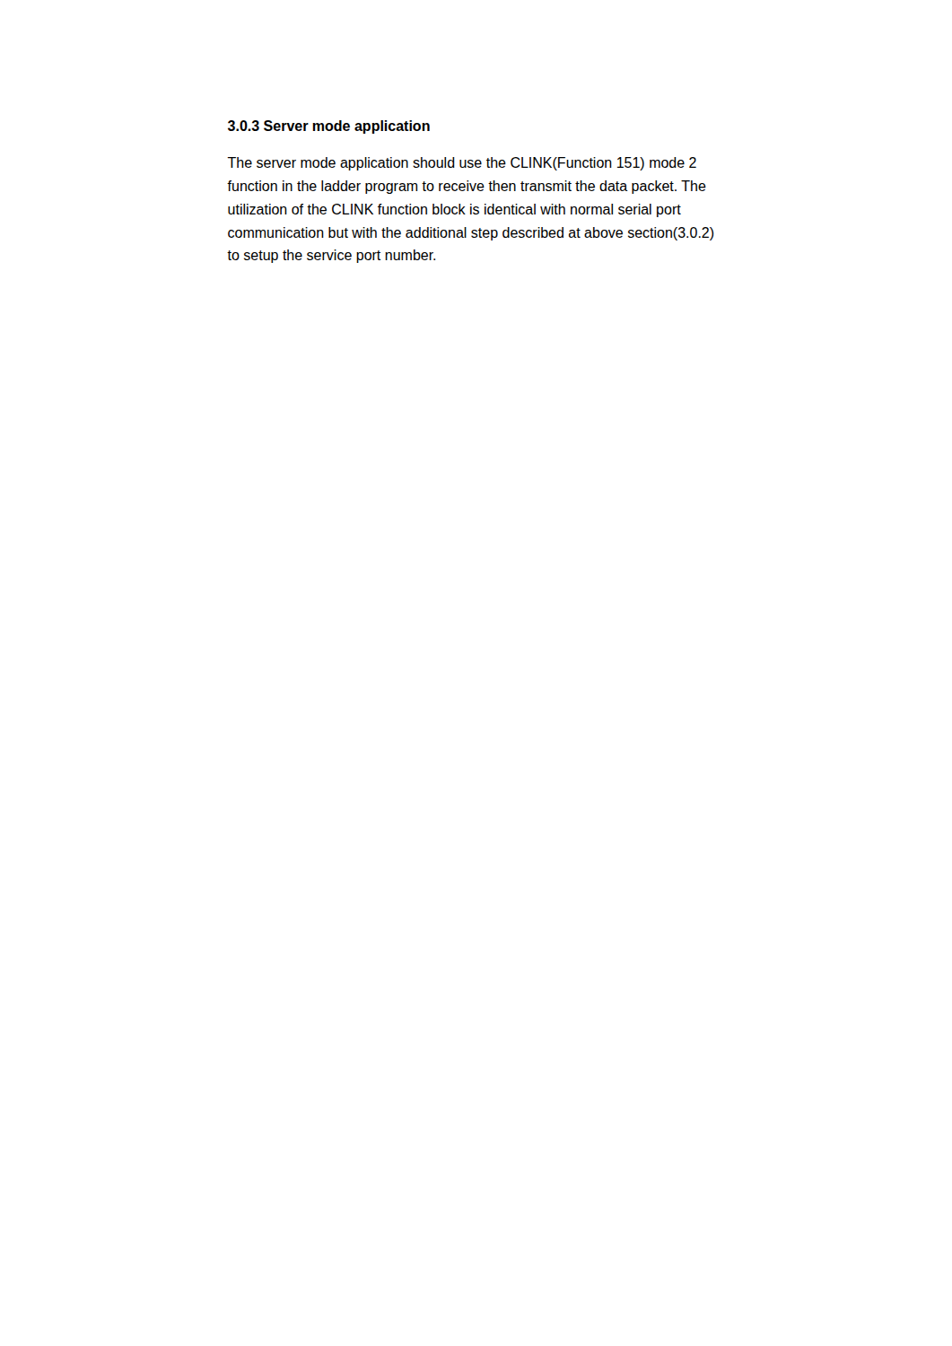3.0.3 Server mode application
The server mode application should use the CLINK(Function 151) mode 2 function in the ladder program to receive then transmit the data packet. The utilization of the CLINK function block is identical with normal serial port communication but with the additional step described at above section(3.0.2) to setup the service port number.